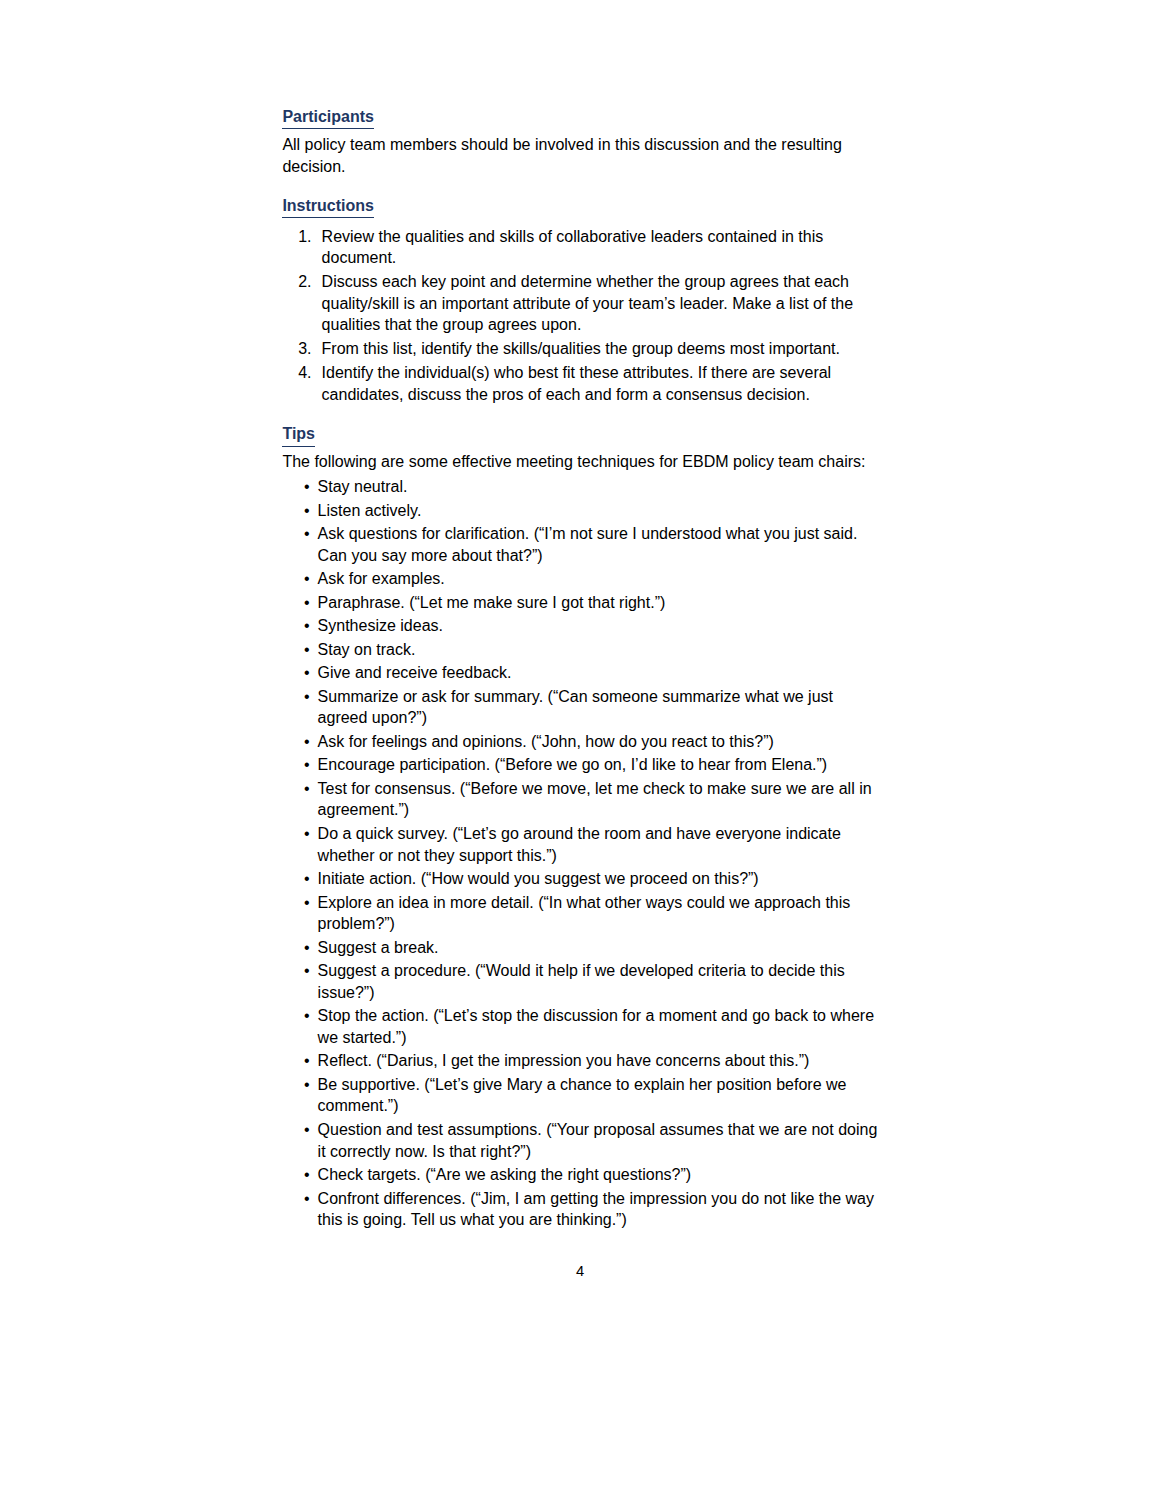Participants
All policy team members should be involved in this discussion and the resulting decision.
Instructions
Review the qualities and skills of collaborative leaders contained in this document.
Discuss each key point and determine whether the group agrees that each quality/skill is an important attribute of your team’s leader. Make a list of the qualities that the group agrees upon.
From this list, identify the skills/qualities the group deems most important.
Identify the individual(s) who best fit these attributes. If there are several candidates, discuss the pros of each and form a consensus decision.
Tips
The following are some effective meeting techniques for EBDM policy team chairs:
Stay neutral.
Listen actively.
Ask questions for clarification. (“I’m not sure I understood what you just said. Can you say more about that?”)
Ask for examples.
Paraphrase. (“Let me make sure I got that right.”)
Synthesize ideas.
Stay on track.
Give and receive feedback.
Summarize or ask for summary. (“Can someone summarize what we just agreed upon?”)
Ask for feelings and opinions. (“John, how do you react to this?”)
Encourage participation. (“Before we go on, I’d like to hear from Elena.”)
Test for consensus. (“Before we move, let me check to make sure we are all in agreement.”)
Do a quick survey. (“Let’s go around the room and have everyone indicate whether or not they support this.”)
Initiate action. (“How would you suggest we proceed on this?”)
Explore an idea in more detail. (“In what other ways could we approach this problem?”)
Suggest a break.
Suggest a procedure. (“Would it help if we developed criteria to decide this issue?”)
Stop the action. (“Let’s stop the discussion for a moment and go back to where we started.”)
Reflect. (“Darius, I get the impression you have concerns about this.”)
Be supportive. (“Let’s give Mary a chance to explain her position before we comment.”)
Question and test assumptions. (“Your proposal assumes that we are not doing it correctly now. Is that right?”)
Check targets. (“Are we asking the right questions?”)
Confront differences. (“Jim, I am getting the impression you do not like the way this is going. Tell us what you are thinking.”)
4